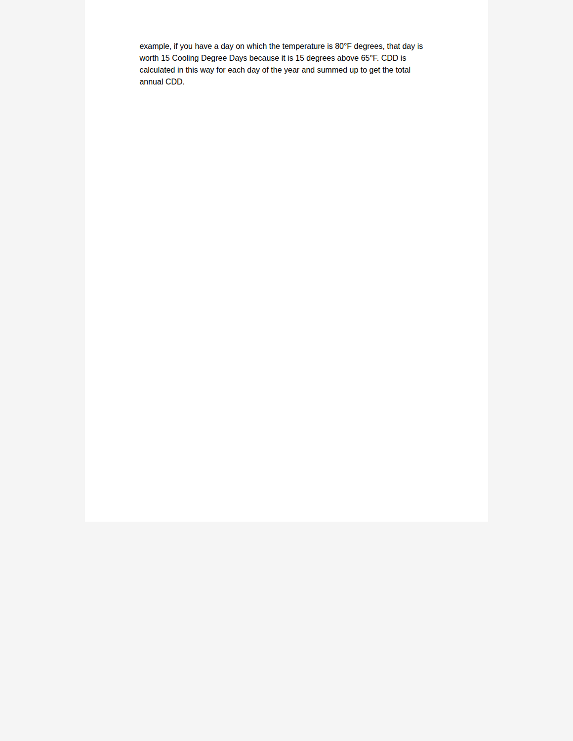example, if you have a day on which the temperature is 80°F degrees, that day is worth 15 Cooling Degree Days because it is 15 degrees above 65°F. CDD is calculated in this way for each day of the year and summed up to get the total annual CDD.